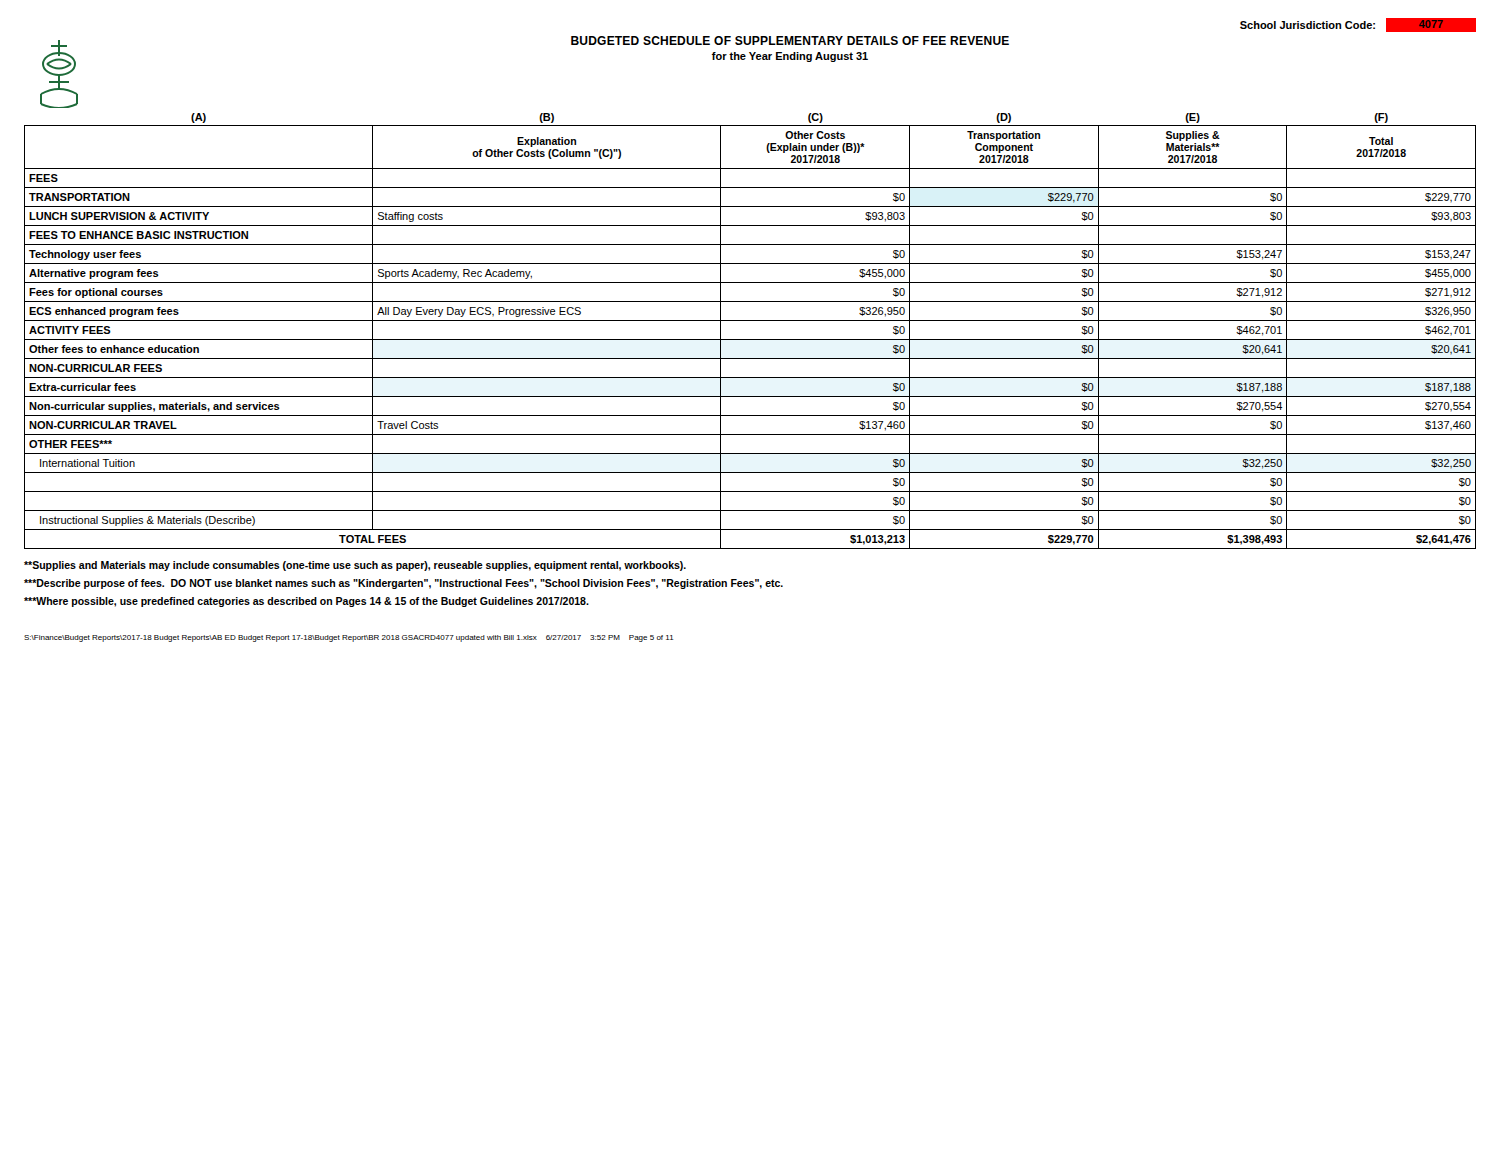School Jurisdiction Code: 4077
BUDGETED SCHEDULE OF SUPPLEMENTARY DETAILS OF FEE REVENUE
for the Year Ending August 31
| (A) | (B) | (C) | (D) | (E) | (F) |
| --- | --- | --- | --- | --- | --- |
| | Explanation of Other Costs (Column "(C)") | Other Costs (Explain under (B))* 2017/2018 | Transportation Component 2017/2018 | Supplies & Materials** 2017/2018 | Total 2017/2018 |
| FEES | | | | | |
| TRANSPORTATION | | $0 | $229,770 | $0 | $229,770 |
| LUNCH SUPERVISION & ACTIVITY | Staffing costs | $93,803 | $0 | $0 | $93,803 |
| FEES TO ENHANCE BASIC INSTRUCTION | | | | | |
| Technology user fees | | $0 | $0 | $153,247 | $153,247 |
| Alternative program fees | Sports Academy, Rec Academy, | $455,000 | $0 | $0 | $455,000 |
| Fees for optional courses | | $0 | $0 | $271,912 | $271,912 |
| ECS enhanced program fees | All Day Every Day ECS, Progressive ECS | $326,950 | $0 | $0 | $326,950 |
| ACTIVITY FEES | | $0 | $0 | $462,701 | $462,701 |
| Other fees to enhance education | | $0 | $0 | $20,641 | $20,641 |
| NON-CURRICULAR FEES | | | | | |
| Extra-curricular fees | | $0 | $0 | $187,188 | $187,188 |
| Non-curricular supplies, materials, and services | | $0 | $0 | $270,554 | $270,554 |
| NON-CURRICULAR TRAVEL | Travel Costs | $137,460 | $0 | $0 | $137,460 |
| OTHER FEES*** | | | | | |
| International Tuition | | $0 | $0 | $32,250 | $32,250 |
| | | $0 | $0 | $0 | $0 |
| | | $0 | $0 | $0 | $0 |
| Instructional Supplies & Materials (Describe) | | $0 | $0 | $0 | $0 |
| TOTAL FEES | $1,013,213 | $229,770 | $1,398,493 | $2,641,476 |
**Supplies and Materials may include consumables (one-time use such as paper), reuseable supplies, equipment rental, workbooks).
***Describe purpose of fees. DO NOT use blanket names such as "Kindergarten", "Instructional Fees", "School Division Fees", "Registration Fees", etc.
***Where possible, use predefined categories as described on Pages 14 & 15 of the Budget Guidelines 2017/2018.
S:\Finance\Budget Reports\2017-18 Budget Reports\AB ED Budget Report 17-18\Budget Report\BR 2018 GSACRD4077 updated with Bill 1.xlsx 6/27/2017 3:52 PM Page 5 of 11